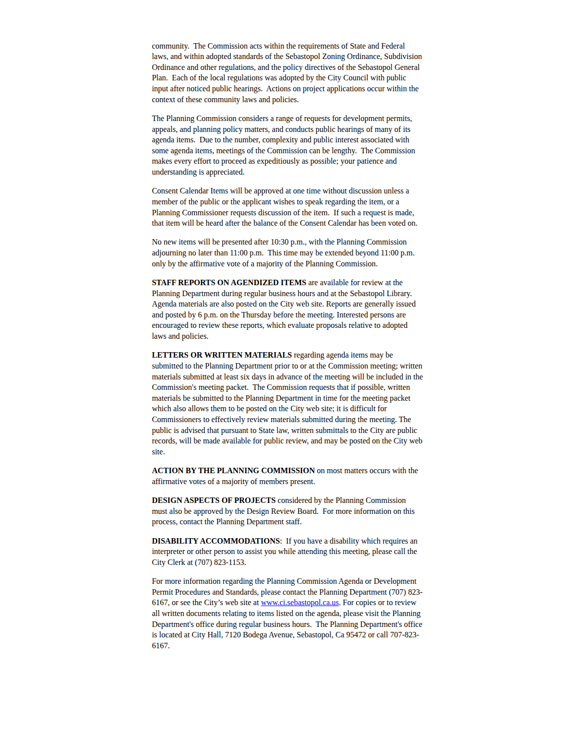community. The Commission acts within the requirements of State and Federal laws, and within adopted standards of the Sebastopol Zoning Ordinance, Subdivision Ordinance and other regulations, and the policy directives of the Sebastopol General Plan. Each of the local regulations was adopted by the City Council with public input after noticed public hearings. Actions on project applications occur within the context of these community laws and policies.
The Planning Commission considers a range of requests for development permits, appeals, and planning policy matters, and conducts public hearings of many of its agenda items. Due to the number, complexity and public interest associated with some agenda items, meetings of the Commission can be lengthy. The Commission makes every effort to proceed as expeditiously as possible; your patience and understanding is appreciated.
Consent Calendar Items will be approved at one time without discussion unless a member of the public or the applicant wishes to speak regarding the item, or a Planning Commissioner requests discussion of the item. If such a request is made, that item will be heard after the balance of the Consent Calendar has been voted on.
No new items will be presented after 10:30 p.m., with the Planning Commission adjourning no later than 11:00 p.m. This time may be extended beyond 11:00 p.m. only by the affirmative vote of a majority of the Planning Commission.
STAFF REPORTS ON AGENDIZED ITEMS are available for review at the Planning Department during regular business hours and at the Sebastopol Library. Agenda materials are also posted on the City web site. Reports are generally issued and posted by 6 p.m. on the Thursday before the meeting. Interested persons are encouraged to review these reports, which evaluate proposals relative to adopted laws and policies.
LETTERS OR WRITTEN MATERIALS regarding agenda items may be submitted to the Planning Department prior to or at the Commission meeting; written materials submitted at least six days in advance of the meeting will be included in the Commission's meeting packet. The Commission requests that if possible, written materials be submitted to the Planning Department in time for the meeting packet which also allows them to be posted on the City web site; it is difficult for Commissioners to effectively review materials submitted during the meeting. The public is advised that pursuant to State law, written submittals to the City are public records, will be made available for public review, and may be posted on the City web site.
ACTION BY THE PLANNING COMMISSION on most matters occurs with the affirmative votes of a majority of members present.
DESIGN ASPECTS OF PROJECTS considered by the Planning Commission must also be approved by the Design Review Board. For more information on this process, contact the Planning Department staff.
DISABILITY ACCOMMODATIONS: If you have a disability which requires an interpreter or other person to assist you while attending this meeting, please call the City Clerk at (707) 823-1153.
For more information regarding the Planning Commission Agenda or Development Permit Procedures and Standards, please contact the Planning Department (707) 823-6167, or see the City’s web site at www.ci.sebastopol.ca.us. For copies or to review all written documents relating to items listed on the agenda, please visit the Planning Department's office during regular business hours. The Planning Department's office is located at City Hall, 7120 Bodega Avenue, Sebastopol, Ca 95472 or call 707-823-6167.